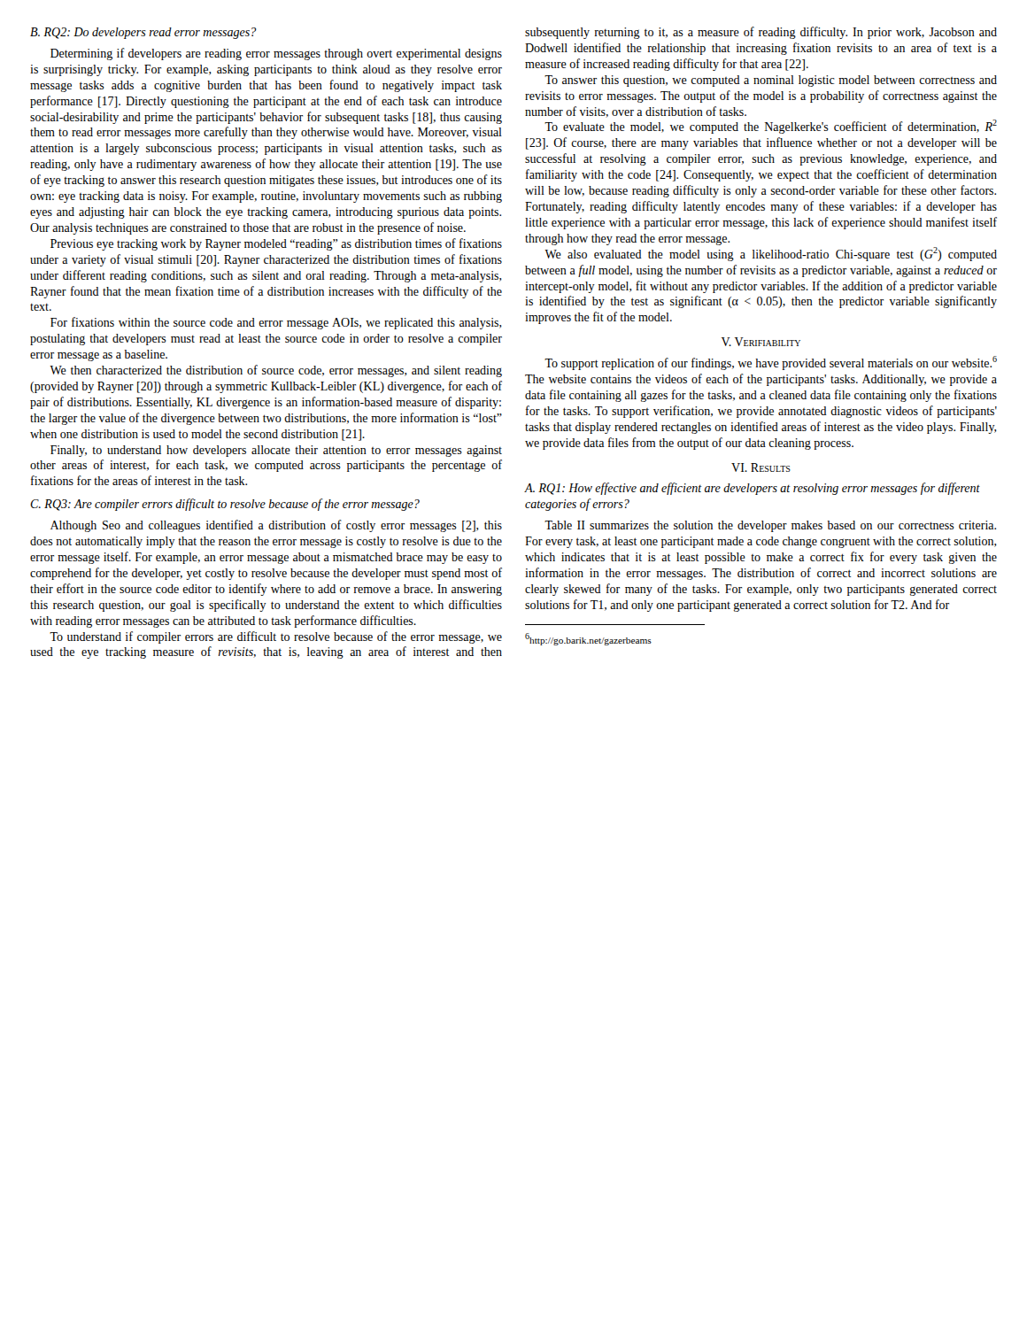B. RQ2: Do developers read error messages?
Determining if developers are reading error messages through overt experimental designs is surprisingly tricky. For example, asking participants to think aloud as they resolve error message tasks adds a cognitive burden that has been found to negatively impact task performance [17]. Directly questioning the participant at the end of each task can introduce social-desirability and prime the participants' behavior for subsequent tasks [18], thus causing them to read error messages more carefully than they otherwise would have. Moreover, visual attention is a largely subconscious process; participants in visual attention tasks, such as reading, only have a rudimentary awareness of how they allocate their attention [19]. The use of eye tracking to answer this research question mitigates these issues, but introduces one of its own: eye tracking data is noisy. For example, routine, involuntary movements such as rubbing eyes and adjusting hair can block the eye tracking camera, introducing spurious data points. Our analysis techniques are constrained to those that are robust in the presence of noise.
Previous eye tracking work by Rayner modeled “reading” as distribution times of fixations under a variety of visual stimuli [20]. Rayner characterized the distribution times of fixations under different reading conditions, such as silent and oral reading. Through a meta-analysis, Rayner found that the mean fixation time of a distribution increases with the difficulty of the text.
For fixations within the source code and error message AOIs, we replicated this analysis, postulating that developers must read at least the source code in order to resolve a compiler error message as a baseline.
We then characterized the distribution of source code, error messages, and silent reading (provided by Rayner [20]) through a symmetric Kullback-Leibler (KL) divergence, for each of pair of distributions. Essentially, KL divergence is an information-based measure of disparity: the larger the value of the divergence between two distributions, the more information is “lost” when one distribution is used to model the second distribution [21].
Finally, to understand how developers allocate their attention to error messages against other areas of interest, for each task, we computed across participants the percentage of fixations for the areas of interest in the task.
C. RQ3: Are compiler errors difficult to resolve because of the error message?
Although Seo and colleagues identified a distribution of costly error messages [2], this does not automatically imply that the reason the error message is costly to resolve is due to the error message itself. For example, an error message about a mismatched brace may be easy to comprehend for the developer, yet costly to resolve because the developer must spend most of their effort in the source code editor to identify where to add or remove a brace. In answering this research question, our goal is specifically to understand the extent to which difficulties with reading error messages can be attributed to task performance difficulties.
To understand if compiler errors are difficult to resolve because of the error message, we used the eye tracking measure of revisits, that is, leaving an area of interest and then subsequently returning to it, as a measure of reading difficulty. In prior work, Jacobson and Dodwell identified the relationship that increasing fixation revisits to an area of text is a measure of increased reading difficulty for that area [22].
To answer this question, we computed a nominal logistic model between correctness and revisits to error messages. The output of the model is a probability of correctness against the number of visits, over a distribution of tasks.
To evaluate the model, we computed the Nagelkerke's coefficient of determination, R2 [23]. Of course, there are many variables that influence whether or not a developer will be successful at resolving a compiler error, such as previous knowledge, experience, and familiarity with the code [24]. Consequently, we expect that the coefficient of determination will be low, because reading difficulty is only a second-order variable for these other factors. Fortunately, reading difficulty latently encodes many of these variables: if a developer has little experience with a particular error message, this lack of experience should manifest itself through how they read the error message.
We also evaluated the model using a likelihood-ratio Chi-square test (G2) computed between a full model, using the number of revisits as a predictor variable, against a reduced or intercept-only model, fit without any predictor variables. If the addition of a predictor variable is identified by the test as significant (α < 0.05), then the predictor variable significantly improves the fit of the model.
V. Verifiability
To support replication of our findings, we have provided several materials on our website.6 The website contains the videos of each of the participants' tasks. Additionally, we provide a data file containing all gazes for the tasks, and a cleaned data file containing only the fixations for the tasks. To support verification, we provide annotated diagnostic videos of participants' tasks that display rendered rectangles on identified areas of interest as the video plays. Finally, we provide data files from the output of our data cleaning process.
VI. Results
A. RQ1: How effective and efficient are developers at resolving error messages for different categories of errors?
Table II summarizes the solution the developer makes based on our correctness criteria. For every task, at least one participant made a code change congruent with the correct solution, which indicates that it is at least possible to make a correct fix for every task given the information in the error messages. The distribution of correct and incorrect solutions are clearly skewed for many of the tasks. For example, only two participants generated correct solutions for T1, and only one participant generated a correct solution for T2. And for
6http://go.barik.net/gazerbeams